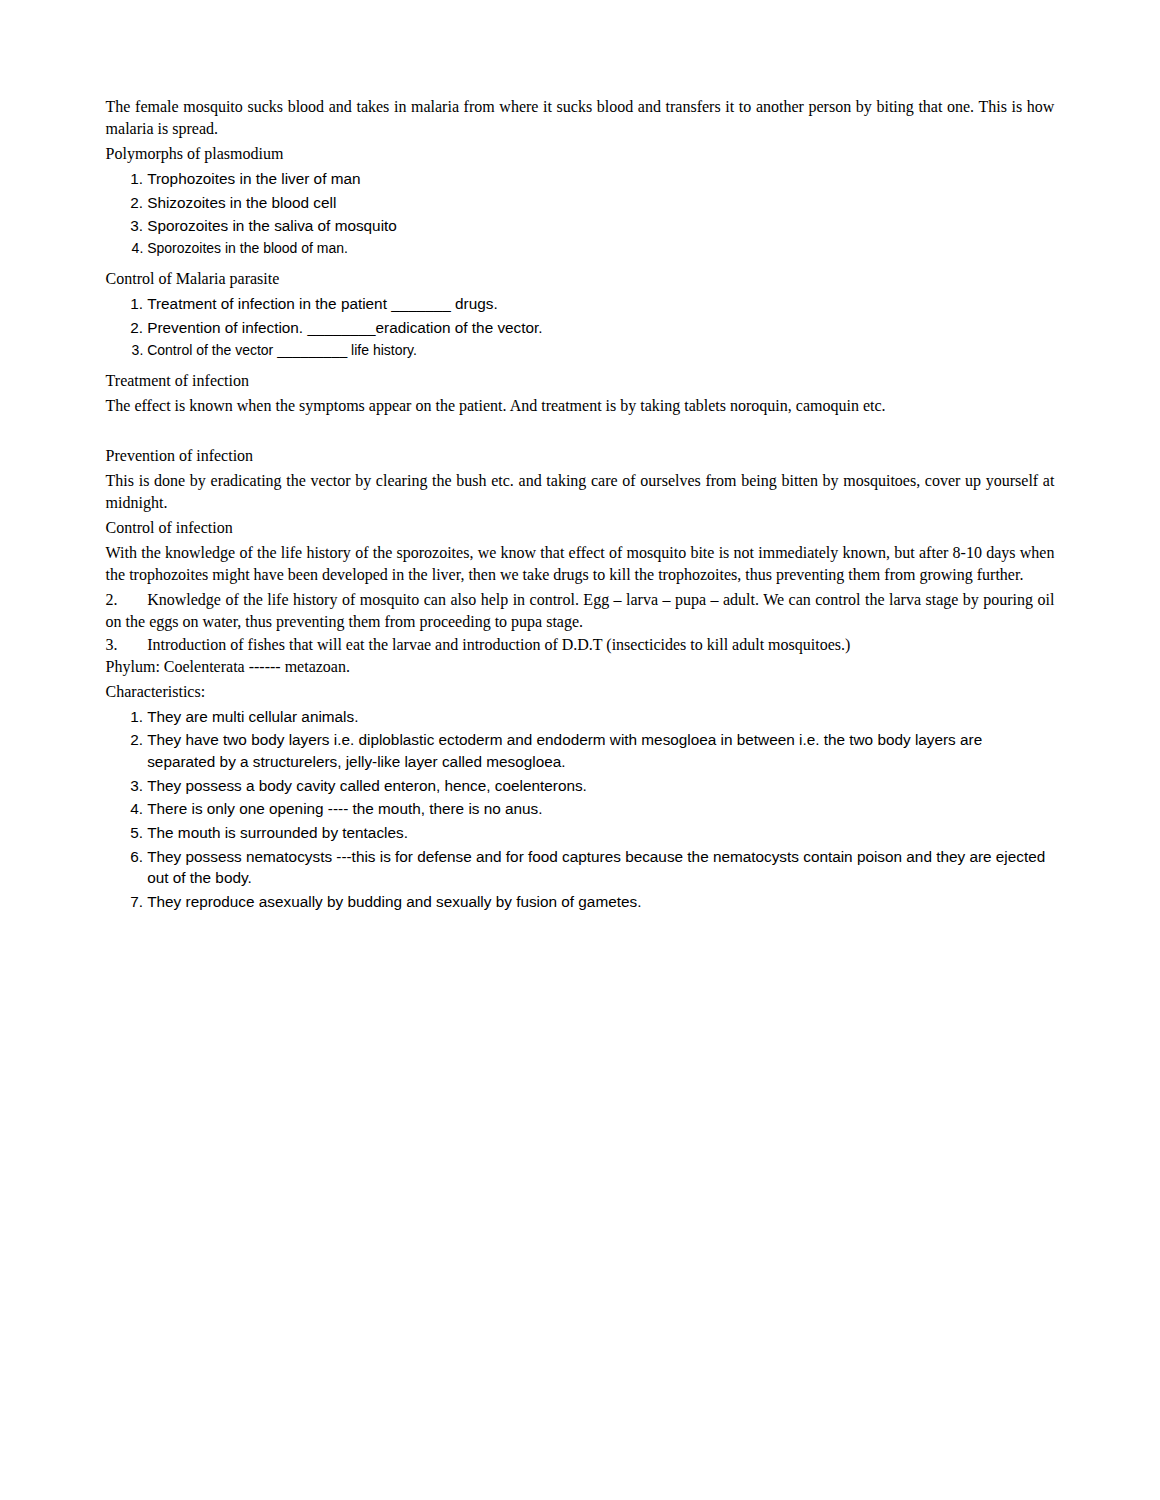The female mosquito sucks blood and takes in malaria from where it sucks blood and transfers it to another person by biting that one. This is how malaria is spread.
Polymorphs of plasmodium
Trophozoites in the liver of man
Shizozoites in the blood cell
Sporozoites in the saliva of mosquito
Sporozoites in the blood of man.
Control of Malaria parasite
Treatment of infection in the patient _______ drugs.
Prevention of infection. ________eradication of the vector.
Control of the vector _________ life history.
Treatment of infection
The effect is known when the symptoms appear on the patient. And treatment is by taking tablets noroquin, camoquin etc.
Prevention of infection
This is done by eradicating the vector by clearing the bush etc. and taking care of ourselves from being bitten by mosquitoes, cover up yourself at midnight.
Control of infection
With the knowledge of the life history of the sporozoites, we know that effect of mosquito bite is not immediately known, but after 8-10 days when the trophozoites might have been developed in the liver, then we take drugs to kill the trophozoites, thus preventing them from growing further.
2. Knowledge of the life history of mosquito can also help in control. Egg – larva – pupa – adult. We can control the larva stage by pouring oil on the eggs on water, thus preventing them from proceeding to pupa stage.
3. Introduction of fishes that will eat the larvae and introduction of D.D.T (insecticides to kill adult mosquitoes.)
Phylum: Coelenterata ------ metazoan.
Characteristics:
They are multi cellular animals.
They have two body layers i.e. diploblastic ectoderm and endoderm with mesogloea in between i.e. the two body layers are separated by a structurelers, jelly-like layer called mesogloea.
They possess a body cavity called enteron, hence, coelenterons.
There is only one opening ---- the mouth, there is no anus.
The mouth is surrounded by tentacles.
They possess nematocysts ---this is for defense and for food captures because the nematocysts contain poison and they are ejected out of the body.
They reproduce asexually by budding and sexually by fusion of gametes.